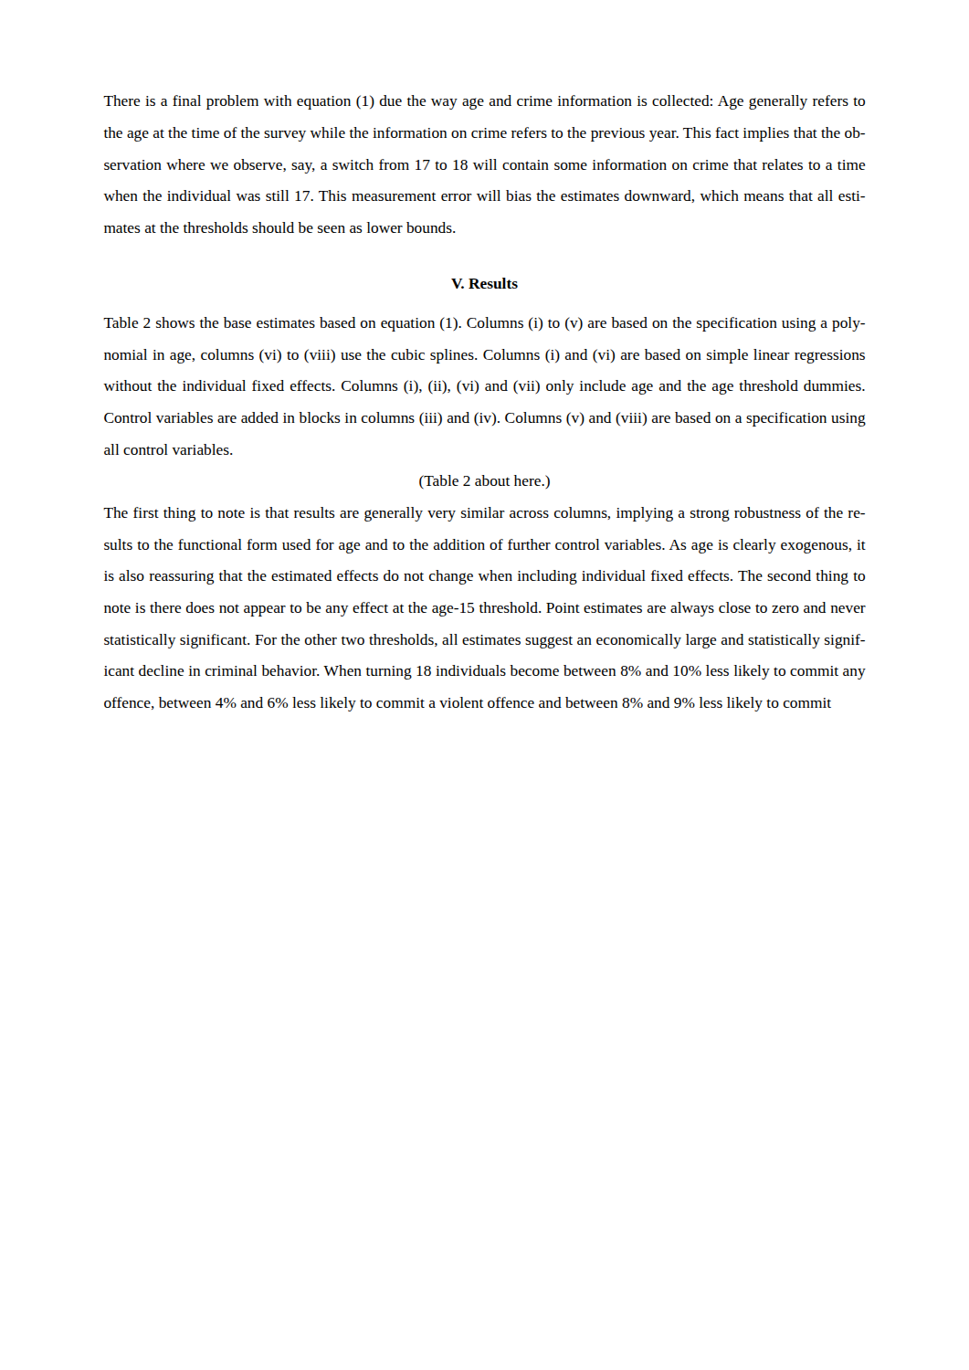There is a final problem with equation (1) due the way age and crime information is collected: Age generally refers to the age at the time of the survey while the information on crime refers to the previous year. This fact implies that the observation where we observe, say, a switch from 17 to 18 will contain some information on crime that relates to a time when the individual was still 17. This measurement error will bias the estimates downward, which means that all estimates at the thresholds should be seen as lower bounds.
V. Results
Table 2 shows the base estimates based on equation (1). Columns (i) to (v) are based on the specification using a polynomial in age, columns (vi) to (viii) use the cubic splines. Columns (i) and (vi) are based on simple linear regressions without the individual fixed effects. Columns (i), (ii), (vi) and (vii) only include age and the age threshold dummies. Control variables are added in blocks in columns (iii) and (iv). Columns (v) and (viii) are based on a specification using all control variables.
(Table 2 about here.)
The first thing to note is that results are generally very similar across columns, implying a strong robustness of the results to the functional form used for age and to the addition of further control variables. As age is clearly exogenous, it is also reassuring that the estimated effects do not change when including individual fixed effects. The second thing to note is there does not appear to be any effect at the age-15 threshold. Point estimates are always close to zero and never statistically significant. For the other two thresholds, all estimates suggest an economically large and statistically significant decline in criminal behavior. When turning 18 individuals become between 8% and 10% less likely to commit any offence, between 4% and 6% less likely to commit a violent offence and between 8% and 9% less likely to commit